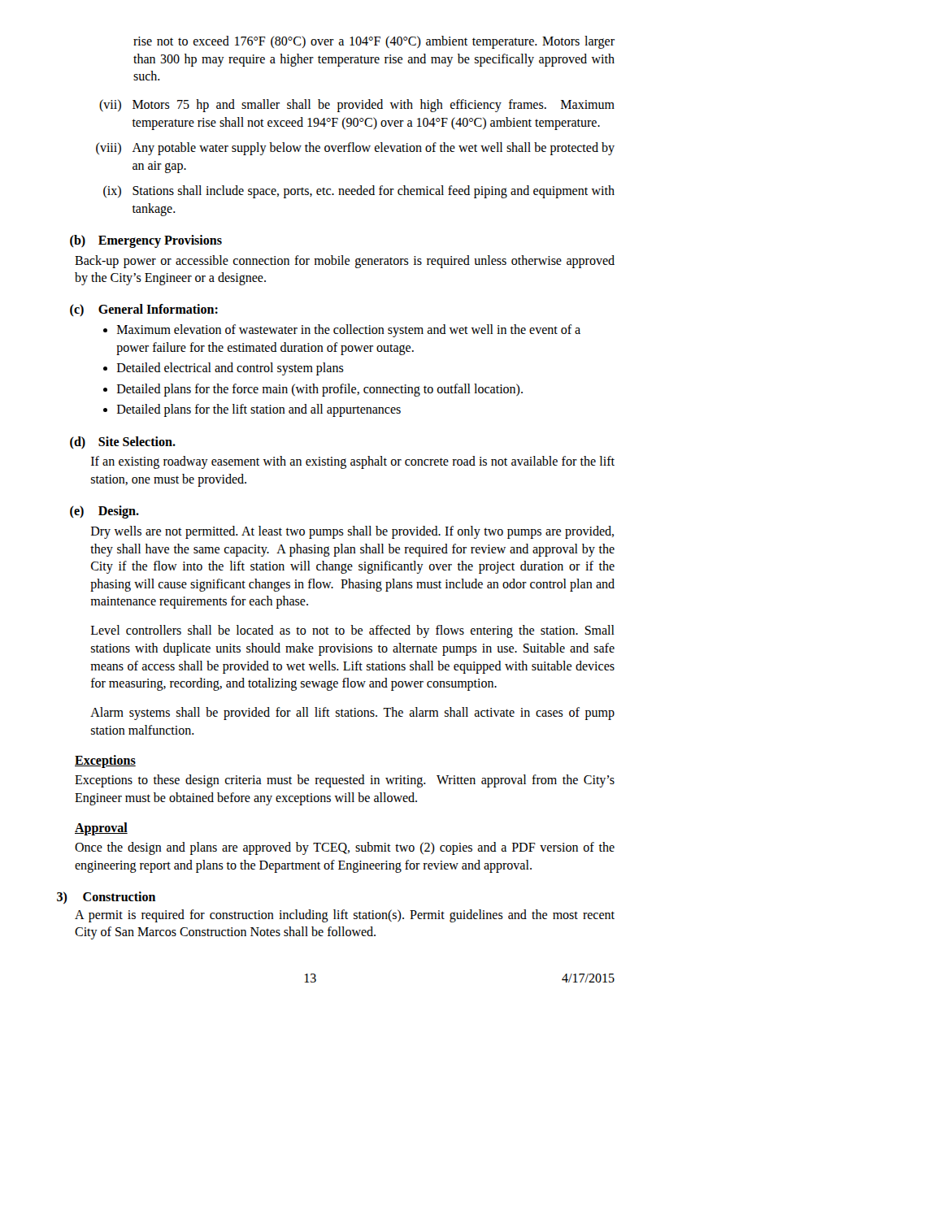rise not to exceed 176°F (80°C) over a 104°F (40°C) ambient temperature. Motors larger than 300 hp may require a higher temperature rise and may be specifically approved with such.
(vii)
Motors 75 hp and smaller shall be provided with high efficiency frames. Maximum temperature rise shall not exceed 194°F (90°C) over a 104°F (40°C) ambient temperature.
(viii)
Any potable water supply below the overflow elevation of the wet well shall be protected by an air gap.
(ix)
Stations shall include space, ports, etc. needed for chemical feed piping and equipment with tankage.
(b)
Emergency Provisions
Back-up power or accessible connection for mobile generators is required unless otherwise approved by the City’s Engineer or a designee.
(c)
General Information:
Maximum elevation of wastewater in the collection system and wet well in the event of a power failure for the estimated duration of power outage.
Detailed electrical and control system plans
Detailed plans for the force main (with profile, connecting to outfall location).
Detailed plans for the lift station and all appurtenances
(d)
Site Selection.
If an existing roadway easement with an existing asphalt or concrete road is not available for the lift station, one must be provided.
(e)
Design.
Dry wells are not permitted. At least two pumps shall be provided. If only two pumps are provided, they shall have the same capacity. A phasing plan shall be required for review and approval by the City if the flow into the lift station will change significantly over the project duration or if the phasing will cause significant changes in flow. Phasing plans must include an odor control plan and maintenance requirements for each phase.
Level controllers shall be located as to not to be affected by flows entering the station. Small stations with duplicate units should make provisions to alternate pumps in use. Suitable and safe means of access shall be provided to wet wells. Lift stations shall be equipped with suitable devices for measuring, recording, and totalizing sewage flow and power consumption.
Alarm systems shall be provided for all lift stations. The alarm shall activate in cases of pump station malfunction.
Exceptions
Exceptions to these design criteria must be requested in writing. Written approval from the City’s Engineer must be obtained before any exceptions will be allowed.
Approval
Once the design and plans are approved by TCEQ, submit two (2) copies and a PDF version of the engineering report and plans to the Department of Engineering for review and approval.
3)
Construction
A permit is required for construction including lift station(s). Permit guidelines and the most recent City of San Marcos Construction Notes shall be followed.
13
4/17/2015